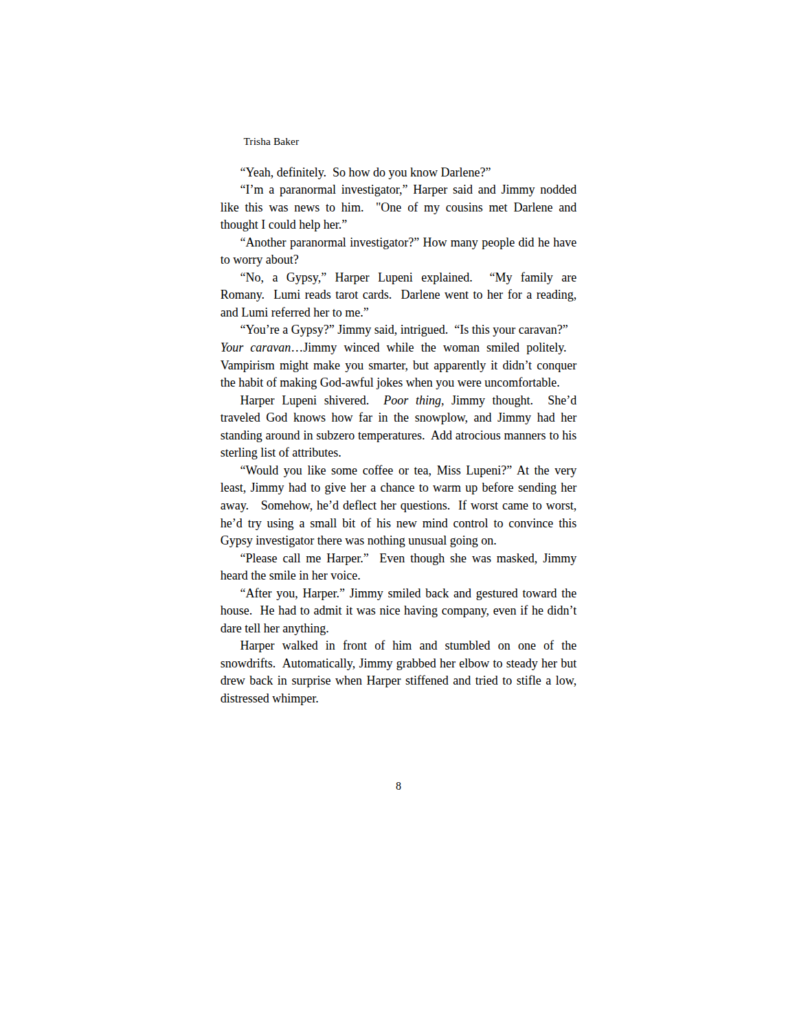Trisha Baker
“Yeah, definitely. So how do you know Darlene?”
“I’m a paranormal investigator,” Harper said and Jimmy nodded like this was news to him. "One of my cousins met Darlene and thought I could help her.”
“Another paranormal investigator?” How many people did he have to worry about?
“No, a Gypsy,” Harper Lupeni explained. “My family are Romany. Lumi reads tarot cards. Darlene went to her for a reading, and Lumi referred her to me.”
“You’re a Gypsy?” Jimmy said, intrigued. “Is this your caravan?”
Your caravan…Jimmy winced while the woman smiled politely. Vampirism might make you smarter, but apparently it didn’t conquer the habit of making God-awful jokes when you were uncomfortable.
Harper Lupeni shivered. Poor thing, Jimmy thought. She’d traveled God knows how far in the snowplow, and Jimmy had her standing around in subzero temperatures. Add atrocious manners to his sterling list of attributes.
“Would you like some coffee or tea, Miss Lupeni?” At the very least, Jimmy had to give her a chance to warm up before sending her away. Somehow, he’d deflect her questions. If worst came to worst, he’d try using a small bit of his new mind control to convince this Gypsy investigator there was nothing unusual going on.
“Please call me Harper.” Even though she was masked, Jimmy heard the smile in her voice.
“After you, Harper.” Jimmy smiled back and gestured toward the house. He had to admit it was nice having company, even if he didn’t dare tell her anything.
Harper walked in front of him and stumbled on one of the snowdrifts. Automatically, Jimmy grabbed her elbow to steady her but drew back in surprise when Harper stiffened and tried to stifle a low, distressed whimper.
8